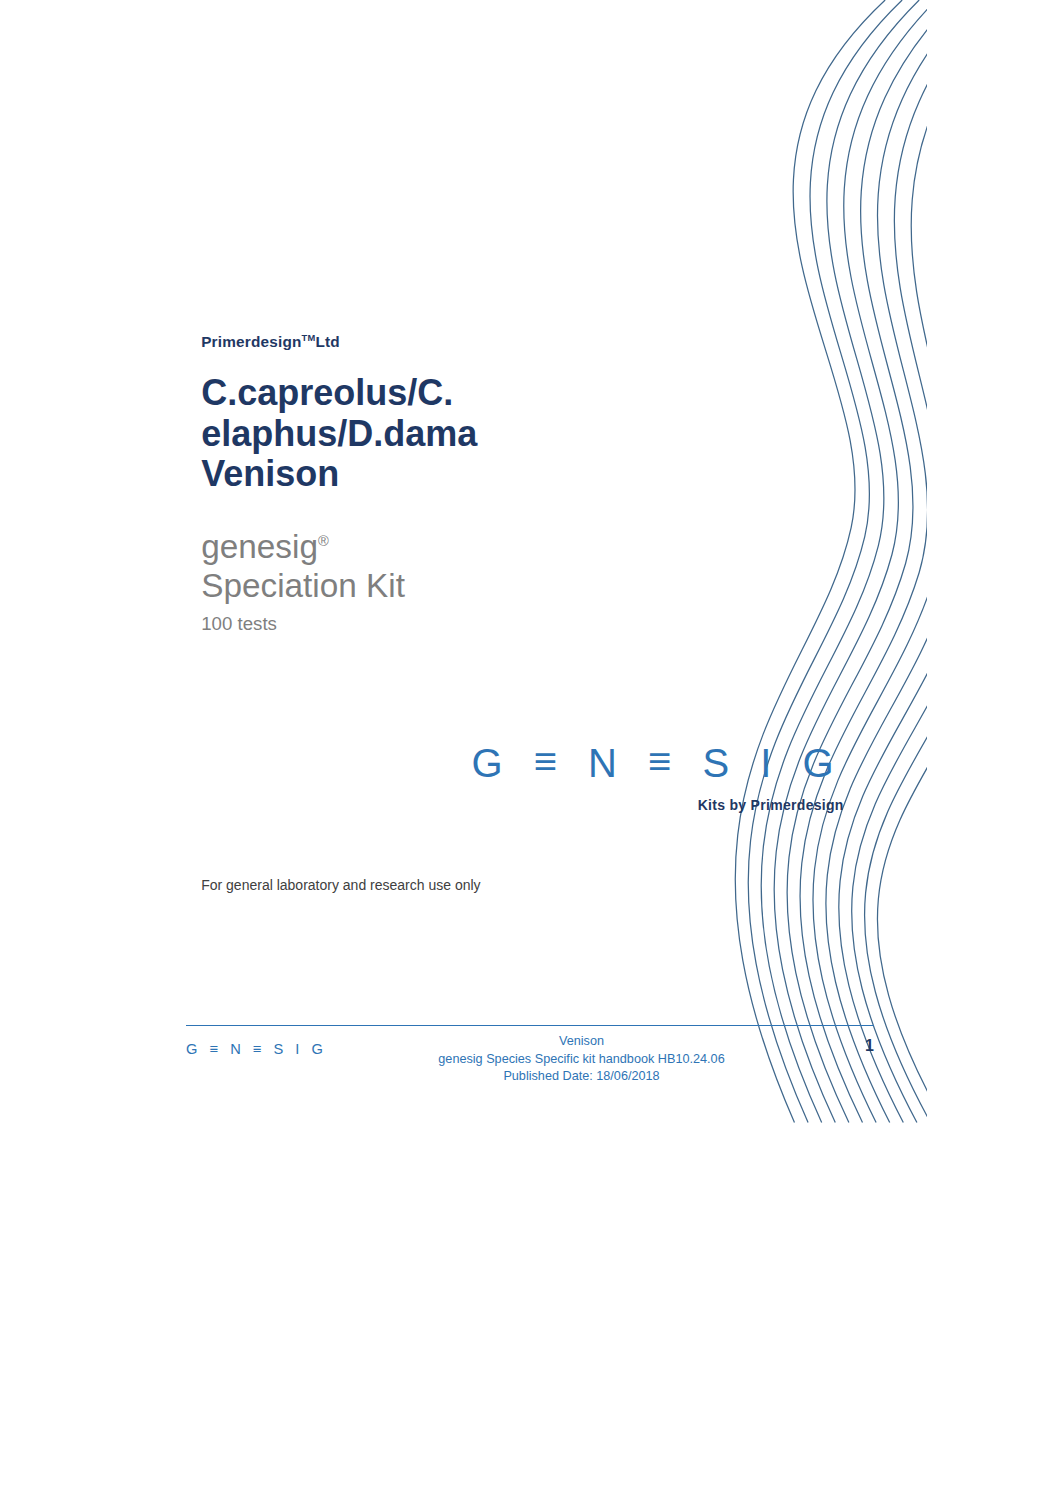PrimerdesignTMLtd
C.capreolus/C.
elaphus/D.dama
Venison
genesig®
Speciation Kit
100 tests
G ≡ N ≡ S I G
Kits by Primerdesign
For general laboratory and research use only
G ≡ N ≡ S I G
Venison
genesig Species Specific kit handbook HB10.24.06
Published Date: 18/06/2018
1